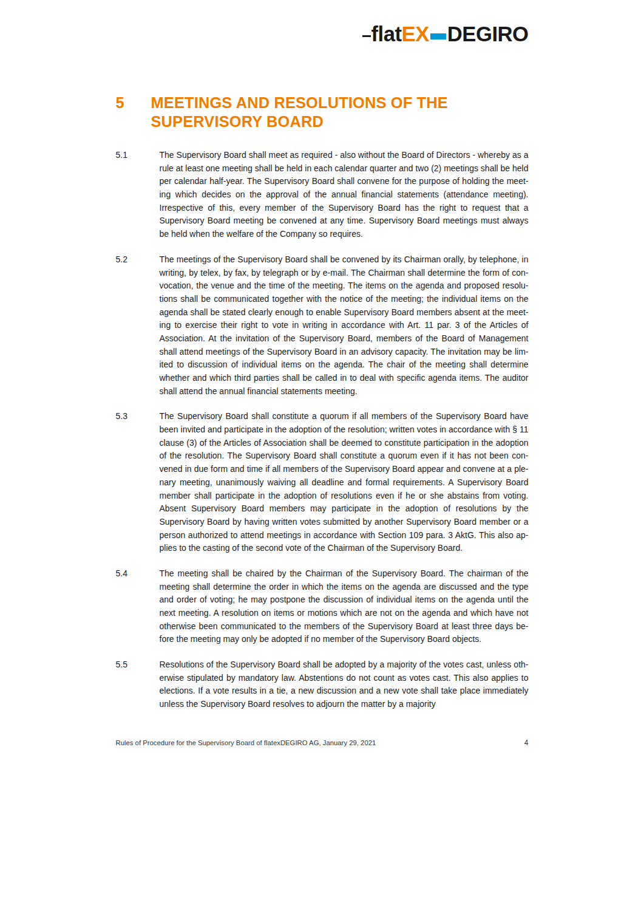flat EX DEGIRO
5 MEETINGS AND RESOLUTIONS OF THE SUPERVISORY BOARD
5.1
The Supervisory Board shall meet as required - also without the Board of Directors - whereby as a rule at least one meeting shall be held in each calendar quarter and two (2) meetings shall be held per calendar half-year. The Supervisory Board shall convene for the purpose of holding the meeting which decides on the approval of the annual financial statements (attendance meeting). Irrespective of this, every member of the Supervisory Board has the right to request that a Supervisory Board meeting be convened at any time. Supervisory Board meetings must always be held when the welfare of the Company so requires.
5.2
The meetings of the Supervisory Board shall be convened by its Chairman orally, by telephone, in writing, by telex, by fax, by telegraph or by e-mail. The Chairman shall determine the form of convocation, the venue and the time of the meeting. The items on the agenda and proposed resolutions shall be communicated together with the notice of the meeting; the individual items on the agenda shall be stated clearly enough to enable Supervisory Board members absent at the meeting to exercise their right to vote in writing in accordance with Art. 11 par. 3 of the Articles of Association. At the invitation of the Supervisory Board, members of the Board of Management shall attend meetings of the Supervisory Board in an advisory capacity. The invitation may be limited to discussion of individual items on the agenda. The chair of the meeting shall determine whether and which third parties shall be called in to deal with specific agenda items. The auditor shall attend the annual financial statements meeting.
5.3
The Supervisory Board shall constitute a quorum if all members of the Supervisory Board have been invited and participate in the adoption of the resolution; written votes in accordance with § 11 clause (3) of the Articles of Association shall be deemed to constitute participation in the adoption of the resolution. The Supervisory Board shall constitute a quorum even if it has not been convened in due form and time if all members of the Supervisory Board appear and convene at a plenary meeting, unanimously waiving all deadline and formal requirements. A Supervisory Board member shall participate in the adoption of resolutions even if he or she abstains from voting. Absent Supervisory Board members may participate in the adoption of resolutions by the Supervisory Board by having written votes submitted by another Supervisory Board member or a person authorized to attend meetings in accordance with Section 109 para. 3 AktG. This also applies to the casting of the second vote of the Chairman of the Supervisory Board.
5.4
The meeting shall be chaired by the Chairman of the Supervisory Board. The chairman of the meeting shall determine the order in which the items on the agenda are discussed and the type and order of voting; he may postpone the discussion of individual items on the agenda until the next meeting. A resolution on items or motions which are not on the agenda and which have not otherwise been communicated to the members of the Supervisory Board at least three days before the meeting may only be adopted if no member of the Supervisory Board objects.
5.5
Resolutions of the Supervisory Board shall be adopted by a majority of the votes cast, unless otherwise stipulated by mandatory law. Abstentions do not count as votes cast. This also applies to elections. If a vote results in a tie, a new discussion and a new vote shall take place immediately unless the Supervisory Board resolves to adjourn the matter by a majority
Rules of Procedure for the Supervisory Board of flatexDEGIRO AG, January 29, 2021 4